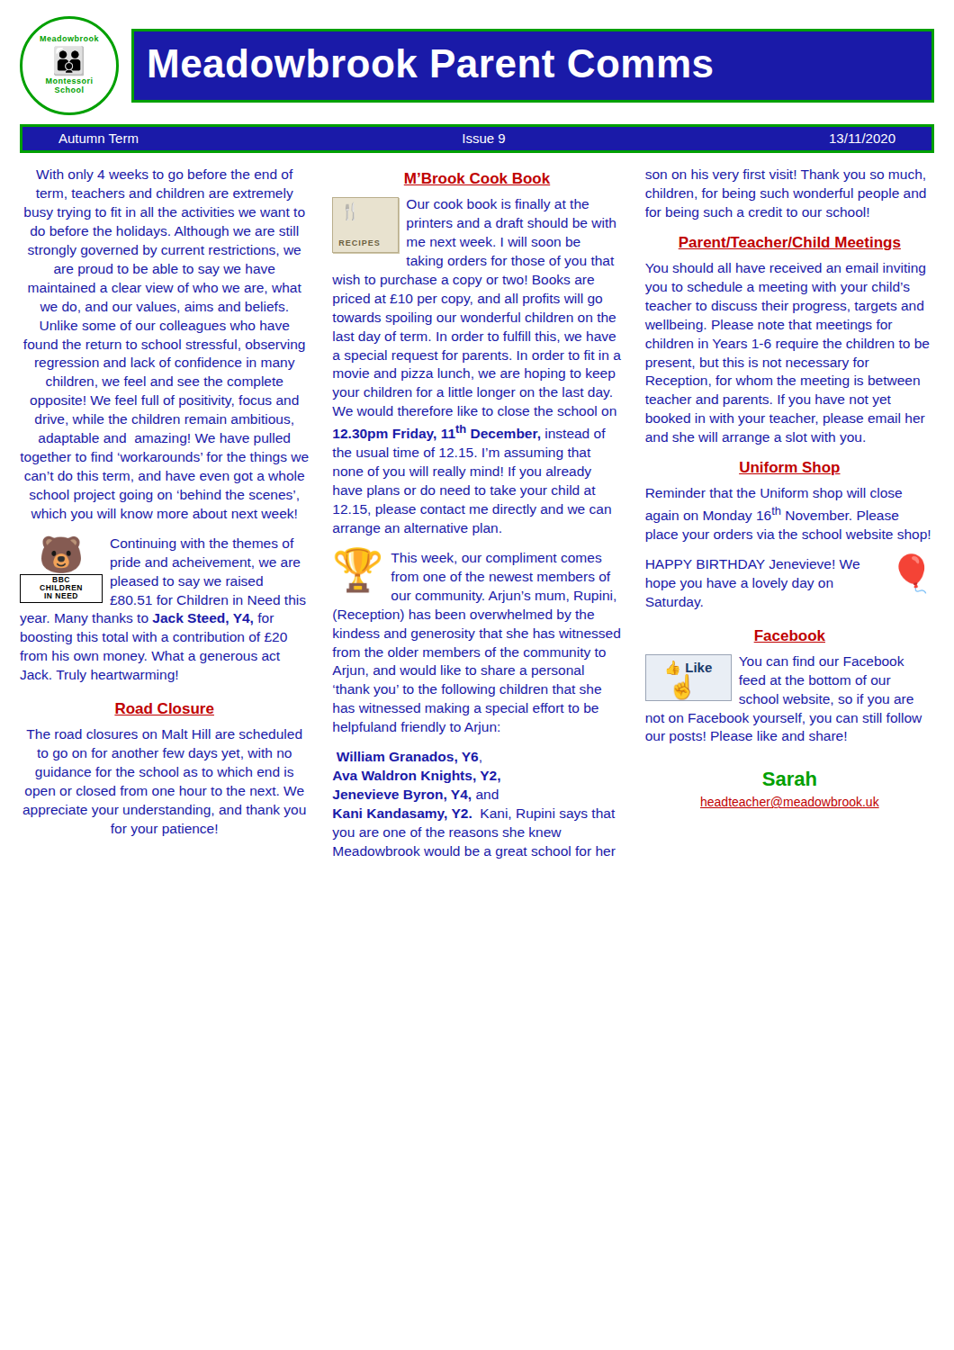Meadowbrook 👪 Montessori
School
Meadowbrook Parent Comms
Autumn Term Issue 9 13/11/2020
With only 4 weeks to go before the end of term, teachers and children are extremely busy trying to fit in all the activities we want to do before the holidays. Although we are still strongly governed by current restrictions, we are proud to be able to say we have maintained a clear view of who we are, what we do, and our values, aims and beliefs. Unlike some of our colleagues who have found the return to school stressful, observing regression and lack of confidence in many children, we feel and see the complete opposite! We feel full of positivity, focus and drive, while the children remain ambitious, adaptable and amazing! We have pulled together to find ‘workarounds’ for the things we can’t do this term, and have even got a whole school project going on ‘behind the scenes’, which you will know more about next week!
🐻
BBC
CHILDREN
IN NEED
Continuing with the themes of pride and acheivement, we are pleased to say we raised £80.51 for Children in Need this year. Many thanks to Jack Steed, Y4, for boosting this total with a contribution of £20 from his own money. What a generous act Jack. Truly heartwarming!
Road Closure
The road closures on Malt Hill are scheduled to go on for another few days yet, with no guidance for the school as to which end is open or closed from one hour to the next. We appreciate your understanding, and thank you for your patience!
M’Brook Cook Book
🍴
Our cook book is finally at the printers and a draft should be with me next week. I will soon be taking orders for those of you that wish to purchase a copy or two! Books are priced at £10 per copy, and all profits will go towards spoiling our wonderful children on the last day of term. In order to fulfill this, we have a special request for parents. In order to fit in a movie and pizza lunch, we are hoping to keep your children for a little longer on the last day. We would therefore like to close the school on 12.30pm Friday, 11th December, instead of the usual time of 12.15. I’m assuming that none of you will really mind! If you already have plans or do need to take your child at 12.15, please contact me directly and we can arrange an alternative plan.
🏆
This week, our compliment comes from one of the newest members of our community. Arjun’s mum, Rupini, (Reception) has been overwhelmed by the kindess and generosity that she has witnessed from the older members of the community to Arjun, and would like to share a personal ‘thank you’ to the following children that she has witnessed making a special effort to be helpfuland friendly to Arjun:
William Granados, Y6,
Ava Waldron Knights, Y2,
Jenevieve Byron, Y4, and
Kani Kandasamy, Y2. Kani, Rupini says that you are one of the reasons she knew Meadowbrook would be a great school for her
son on his very first visit! Thank you so much, children, for being such wonderful people and for being such a credit to our school!
Parent/Teacher/Child Meetings
You should all have received an email inviting you to schedule a meeting with your child’s teacher to discuss their progress, targets and wellbeing. Please note that meetings for children in Years 1-6 require the children to be present, but this is not necessary for Reception, for whom the meeting is between teacher and parents. If you have not yet booked in with your teacher, please email her and she will arrange a slot with you.
Uniform Shop
Reminder that the Uniform shop will close again on Monday 16th November. Please place your orders via the school website shop!
🎈
HAPPY BIRTHDAY Jenevieve! We hope you have a lovely day on Saturday.
Facebook
👍 Like ☝
You can find our Facebook feed at the bottom of our school website, so if you are not on Facebook yourself, you can still follow our posts! Please like and share!
Sarah
headteacher@meadowbrook.uk